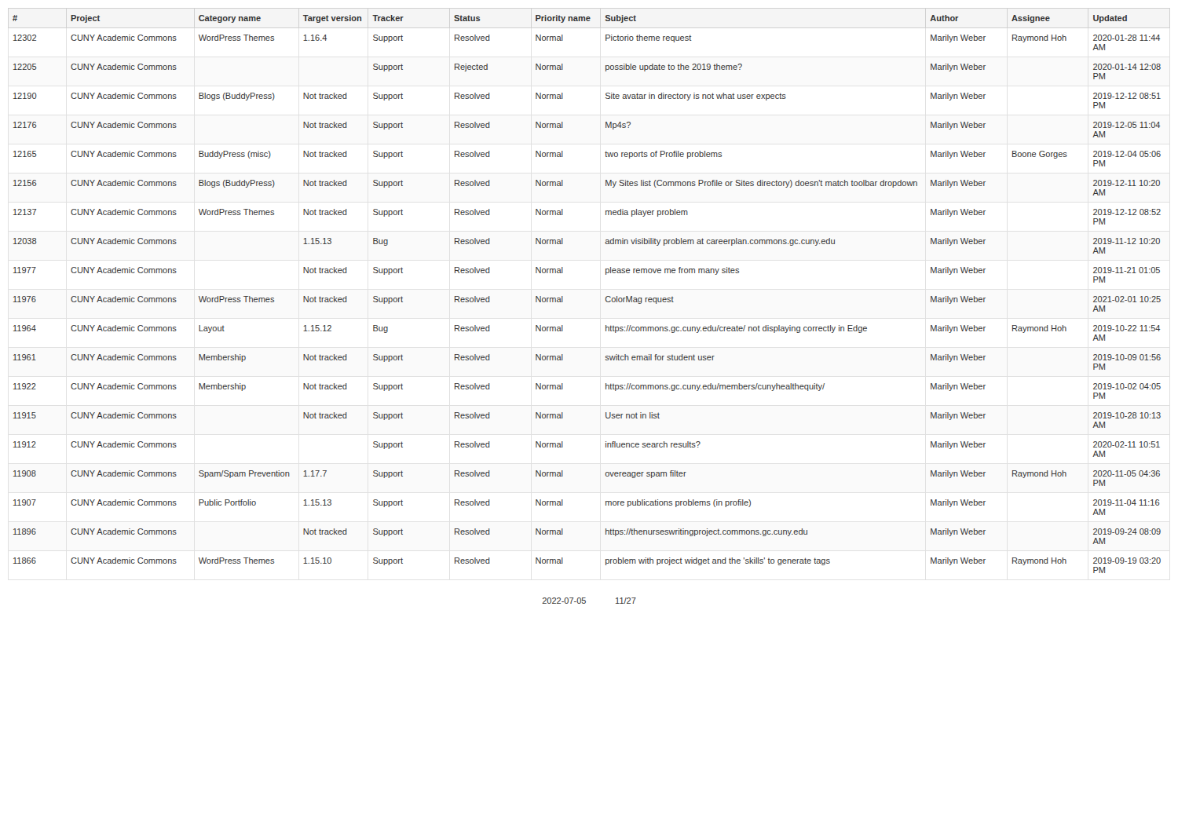| # | Project | Category name | Target version | Tracker | Status | Priority name | Subject | Author | Assignee | Updated |
| --- | --- | --- | --- | --- | --- | --- | --- | --- | --- | --- |
| 12302 | CUNY Academic Commons | WordPress Themes | 1.16.4 | Support | Resolved | Normal | Pictorio theme request | Marilyn Weber | Raymond Hoh | 2020-01-28 11:44 AM |
| 12205 | CUNY Academic Commons | | | Support | Rejected | Normal | possible update to the 2019 theme? | Marilyn Weber | | 2020-01-14 12:08 PM |
| 12190 | CUNY Academic Commons | Blogs (BuddyPress) | Not tracked | Support | Resolved | Normal | Site avatar in directory is not what user expects | Marilyn Weber | | 2019-12-12 08:51 PM |
| 12176 | CUNY Academic Commons | | Not tracked | Support | Resolved | Normal | Mp4s? | Marilyn Weber | | 2019-12-05 11:04 AM |
| 12165 | CUNY Academic Commons | BuddyPress (misc) | Not tracked | Support | Resolved | Normal | two reports of Profile problems | Marilyn Weber | Boone Gorges | 2019-12-04 05:06 PM |
| 12156 | CUNY Academic Commons | Blogs (BuddyPress) | Not tracked | Support | Resolved | Normal | My Sites list (Commons Profile or Sites directory) doesn't match toolbar dropdown | Marilyn Weber | | 2019-12-11 10:20 AM |
| 12137 | CUNY Academic Commons | WordPress Themes | Not tracked | Support | Resolved | Normal | media player problem | Marilyn Weber | | 2019-12-12 08:52 PM |
| 12038 | CUNY Academic Commons | | 1.15.13 | Bug | Resolved | Normal | admin visibility problem at careerplan.commons.gc.cuny.edu | Marilyn Weber | | 2019-11-12 10:20 AM |
| 11977 | CUNY Academic Commons | | Not tracked | Support | Resolved | Normal | please remove me from many sites | Marilyn Weber | | 2019-11-21 01:05 PM |
| 11976 | CUNY Academic Commons | WordPress Themes | Not tracked | Support | Resolved | Normal | ColorMag request | Marilyn Weber | | 2021-02-01 10:25 AM |
| 11964 | CUNY Academic Commons | Layout | 1.15.12 | Bug | Resolved | Normal | https://commons.gc.cuny.edu/create/ not displaying correctly in Edge | Marilyn Weber | Raymond Hoh | 2019-10-22 11:54 AM |
| 11961 | CUNY Academic Commons | Membership | Not tracked | Support | Resolved | Normal | switch email for student user | Marilyn Weber | | 2019-10-09 01:56 PM |
| 11922 | CUNY Academic Commons | Membership | Not tracked | Support | Resolved | Normal | https://commons.gc.cuny.edu/members/cunyhealthequity/ | Marilyn Weber | | 2019-10-02 04:05 PM |
| 11915 | CUNY Academic Commons | | Not tracked | Support | Resolved | Normal | User not in list | Marilyn Weber | | 2019-10-28 10:13 AM |
| 11912 | CUNY Academic Commons | | | Support | Resolved | Normal | influence search results? | Marilyn Weber | | 2020-02-11 10:51 AM |
| 11908 | CUNY Academic Commons | Spam/Spam Prevention | 1.17.7 | Support | Resolved | Normal | overeager spam filter | Marilyn Weber | Raymond Hoh | 2020-11-05 04:36 PM |
| 11907 | CUNY Academic Commons | Public Portfolio | 1.15.13 | Support | Resolved | Normal | more publications problems (in profile) | Marilyn Weber | | 2019-11-04 11:16 AM |
| 11896 | CUNY Academic Commons | | Not tracked | Support | Resolved | Normal | https://thenurseswritingproject.commons.gc.cuny.edu | Marilyn Weber | | 2019-09-24 08:09 AM |
| 11866 | CUNY Academic Commons | WordPress Themes | 1.15.10 | Support | Resolved | Normal | problem with project widget and the 'skills' to generate tags | Marilyn Weber | Raymond Hoh | 2019-09-19 03:20 PM |
2022-07-05 11/27